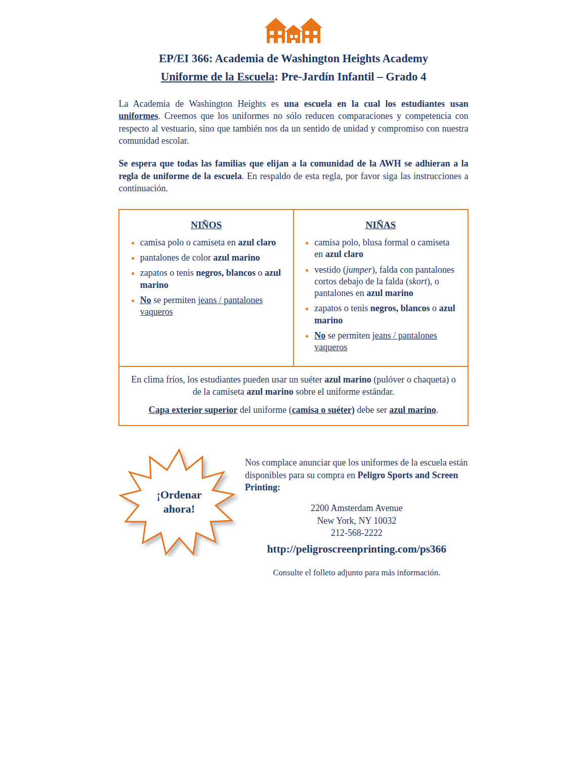EP/EI 366: Academia de Washington Heights Academy
Uniforme de la Escuela: Pre-Jardín Infantil – Grado 4
La Academia de Washington Heights es una escuela en la cual los estudiantes usan uniformes. Creemos que los uniformes no sólo reducen comparaciones y competencia con respecto al vestuario, sino que también nos da un sentido de unidad y compromiso con nuestra comunidad escolar.
Se espera que todas las familias que elijan a la comunidad de la AWH se adhieran a la regla de uniforme de la escuela. En respaldo de esta regla, por favor siga las instrucciones a continuación.
NIÑOS
camisa polo o camiseta en azul claro
pantalones de color azul marino
zapatos o tenis negros, blancos o azul marino
No se permiten jeans / pantalones vaqueros
NIÑAS
camisa polo, blusa formal o camiseta en azul claro
vestido (jumper), falda con pantalones cortos debajo de la falda (skort), o pantalones en azul marino
zapatos o tenis negros, blancos o azul marino
No se permiten jeans / pantalones vaqueros
En clima fríos, los estudiantes pueden usar un suéter azul marino (pulóver o chaqueta) o de la camiseta azul marino sobre el uniforme estándar.
Capa exterior superior del uniforme (camisa o suéter) debe ser azul marino.
¡Ordenar ahora!
Nos complace anunciar que los uniformes de la escuela están disponibles para su compra en Peligro Sports and Screen Printing:
2200 Amsterdam Avenue
New York, NY 10032
212-568-2222
http://peligroscreenprinting.com/ps366
Consulte el folleto adjunto para más información.